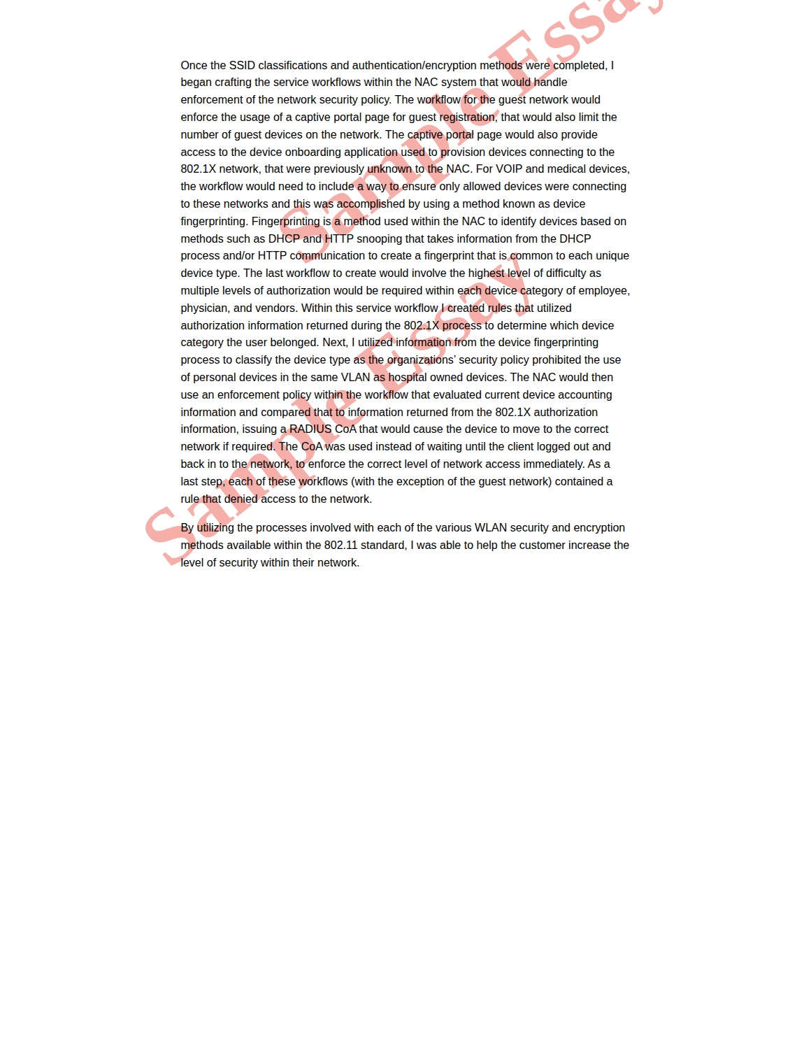Sample Essay Sample Essay
Once the SSID classifications and authentication/encryption methods were completed, I began crafting the service workflows within the NAC system that would handle enforcement of the network security policy. The workflow for the guest network would enforce the usage of a captive portal page for guest registration, that would also limit the number of guest devices on the network. The captive portal page would also provide access to the device onboarding application used to provision devices connecting to the 802.1X network, that were previously unknown to the NAC. For VOIP and medical devices, the workflow would need to include a way to ensure only allowed devices were connecting to these networks and this was accomplished by using a method known as device fingerprinting. Fingerprinting is a method used within the NAC to identify devices based on methods such as DHCP and HTTP snooping that takes information from the DHCP process and/or HTTP communication to create a fingerprint that is common to each unique device type. The last workflow to create would involve the highest level of difficulty as multiple levels of authorization would be required within each device category of employee, physician, and vendors. Within this service workflow I created rules that utilized authorization information returned during the 802.1X process to determine which device category the user belonged. Next, I utilized information from the device fingerprinting process to classify the device type as the organizations’ security policy prohibited the use of personal devices in the same VLAN as hospital owned devices. The NAC would then use an enforcement policy within the workflow that evaluated current device accounting information and compared that to information returned from the 802.1X authorization information, issuing a RADIUS CoA that would cause the device to move to the correct network if required. The CoA was used instead of waiting until the client logged out and back in to the network, to enforce the correct level of network access immediately. As a last step, each of these workflows (with the exception of the guest network) contained a rule that denied access to the network.
By utilizing the processes involved with each of the various WLAN security and encryption methods available within the 802.11 standard, I was able to help the customer increase the level of security within their network.